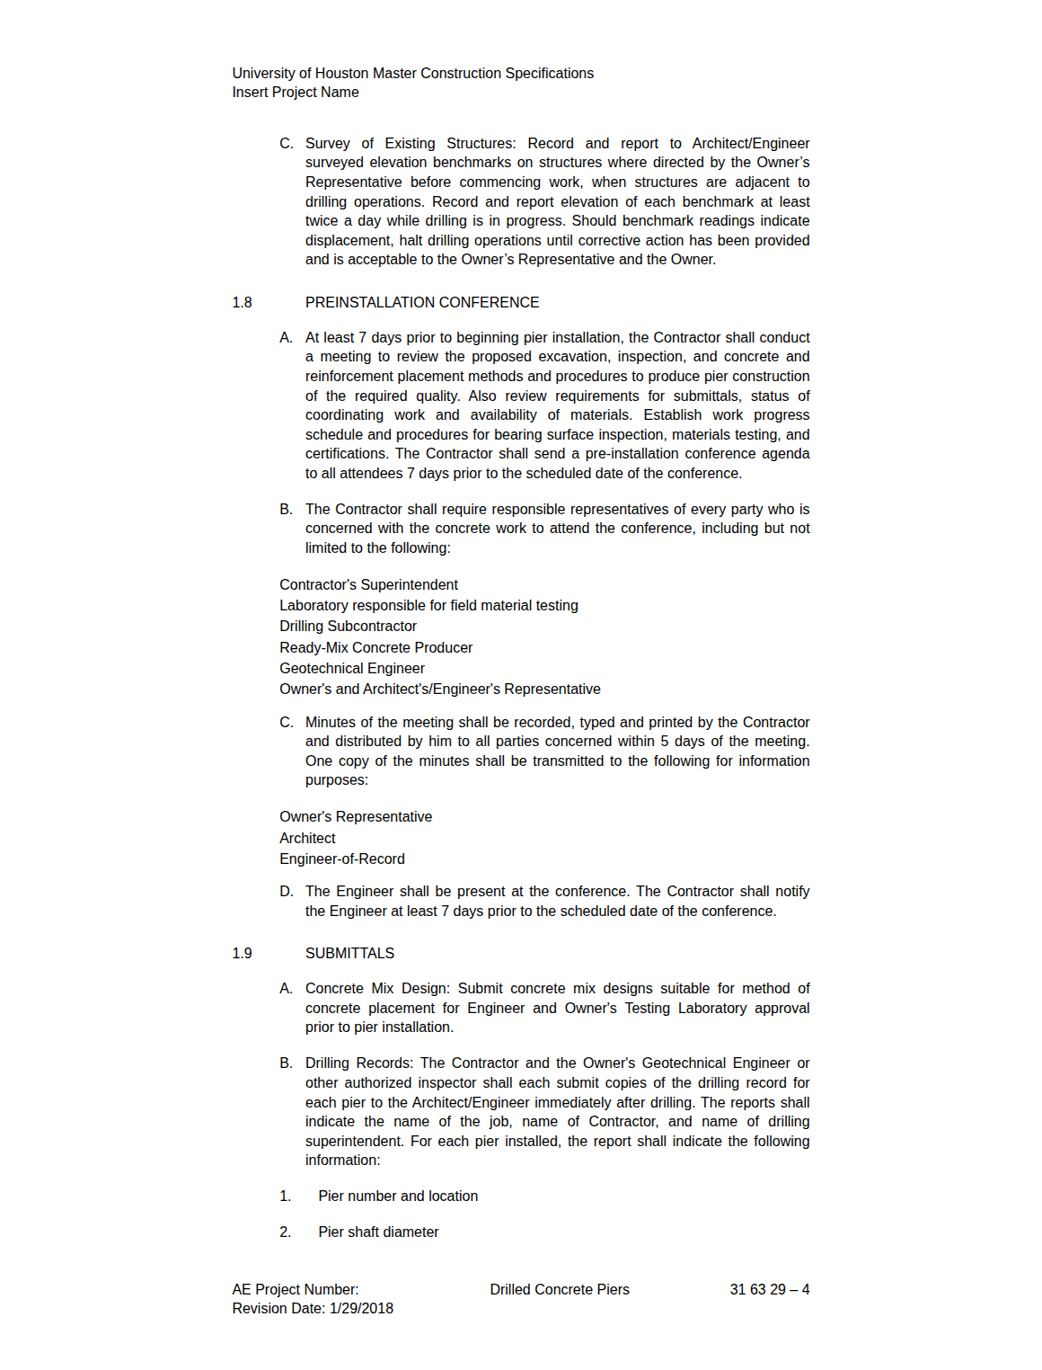University of Houston Master Construction Specifications
Insert Project Name
C.
Survey of Existing Structures: Record and report to Architect/Engineer surveyed elevation benchmarks on structures where directed by the Owner’s Representative before commencing work, when structures are adjacent to drilling operations. Record and report elevation of each benchmark at least twice a day while drilling is in progress. Should benchmark readings indicate displacement, halt drilling operations until corrective action has been provided and is acceptable to the Owner’s Representative and the Owner.
1.8
PREINSTALLATION CONFERENCE
A.
At least 7 days prior to beginning pier installation, the Contractor shall conduct a meeting to review the proposed excavation, inspection, and concrete and reinforcement placement methods and procedures to produce pier construction of the required quality. Also review requirements for submittals, status of coordinating work and availability of materials. Establish work progress schedule and procedures for bearing surface inspection, materials testing, and certifications. The Contractor shall send a pre-installation conference agenda to all attendees 7 days prior to the scheduled date of the conference.
B.
The Contractor shall require responsible representatives of every party who is concerned with the concrete work to attend the conference, including but not limited to the following:
Contractor's Superintendent
Laboratory responsible for field material testing
Drilling Subcontractor
Ready-Mix Concrete Producer
Geotechnical Engineer
Owner's and Architect's/Engineer's Representative
C.
Minutes of the meeting shall be recorded, typed and printed by the Contractor and distributed by him to all parties concerned within 5 days of the meeting. One copy of the minutes shall be transmitted to the following for information purposes:
Owner's Representative
Architect
Engineer-of-Record
D.
The Engineer shall be present at the conference. The Contractor shall notify the Engineer at least 7 days prior to the scheduled date of the conference.
1.9
SUBMITTALS
A.
Concrete Mix Design: Submit concrete mix designs suitable for method of concrete placement for Engineer and Owner's Testing Laboratory approval prior to pier installation.
B.
Drilling Records: The Contractor and the Owner's Geotechnical Engineer or other authorized inspector shall each submit copies of the drilling record for each pier to the Architect/Engineer immediately after drilling. The reports shall indicate the name of the job, name of Contractor, and name of drilling superintendent. For each pier installed, the report shall indicate the following information:
1.
Pier number and location
2.
Pier shaft diameter
AE Project Number:
Revision Date: 1/29/2018
Drilled Concrete Piers
31 63 29 – 4